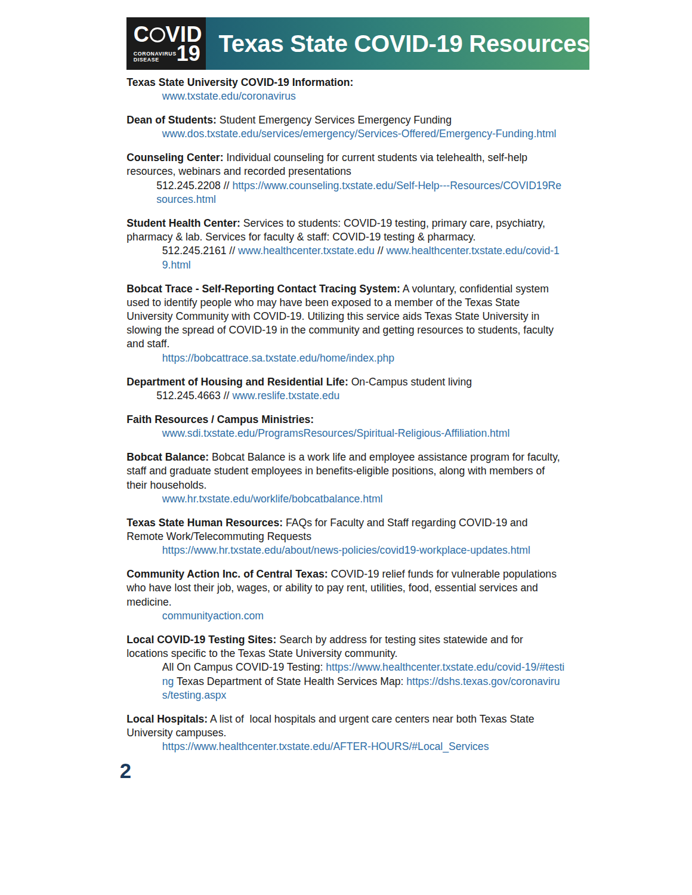C VID
Coronavirus
Disease
19
Texas State COVID-19 Resources
Texas State University COVID-19 Information:
www.txstate.edu/coronavirus
Dean of Students: Student Emergency Services Emergency Funding
www.dos.txstate.edu/services/emergency/Services-Offered/Emergency-Funding.html
Counseling Center: Individual counseling for current students via telehealth, self-help resources, webinars and recorded presentations
512.245.2208 // https://www.counseling.txstate.edu/Self-Help---Resources/COVID19Resources.html
Student Health Center: Services to students: COVID-19 testing, primary care, psychiatry, pharmacy & lab. Services for faculty & staff: COVID-19 testing & pharmacy.
512.245.2161 // www.healthcenter.txstate.edu // www.healthcenter.txstate.edu/covid-19.html
Bobcat Trace - Self-Reporting Contact Tracing System: A voluntary, confidential system used to identify people who may have been exposed to a member of the Texas State University Community with COVID-19. Utilizing this service aids Texas State University in slowing the spread of COVID-19 in the community and getting resources to students, faculty and staff.
https://bobcattrace.sa.txstate.edu/home/index.php
Department of Housing and Residential Life: On-Campus student living
512.245.4663 // www.reslife.txstate.edu
Faith Resources / Campus Ministries:
www.sdi.txstate.edu/ProgramsResources/Spiritual-Religious-Affiliation.html
Bobcat Balance: Bobcat Balance is a work life and employee assistance program for faculty, staff and graduate student employees in benefits-eligible positions, along with members of their households.
www.hr.txstate.edu/worklife/bobcatbalance.html
Texas State Human Resources: FAQs for Faculty and Staff regarding COVID-19 and Remote Work/Telecommuting Requests
https://www.hr.txstate.edu/about/news-policies/covid19-workplace-updates.html
Community Action Inc. of Central Texas: COVID-19 relief funds for vulnerable populations who have lost their job, wages, or ability to pay rent, utilities, food, essential services and medicine.
communityaction.com
Local COVID-19 Testing Sites: Search by address for testing sites statewide and for locations specific to the Texas State University community.
All On Campus COVID-19 Testing: https://www.healthcenter.txstate.edu/covid-19/#testing Texas Department of State Health Services Map: https://dshs.texas.gov/coronavirus/testing.aspx
Local Hospitals: A list of local hospitals and urgent care centers near both Texas State University campuses.
https://www.healthcenter.txstate.edu/AFTER-HOURS/#Local_Services
2